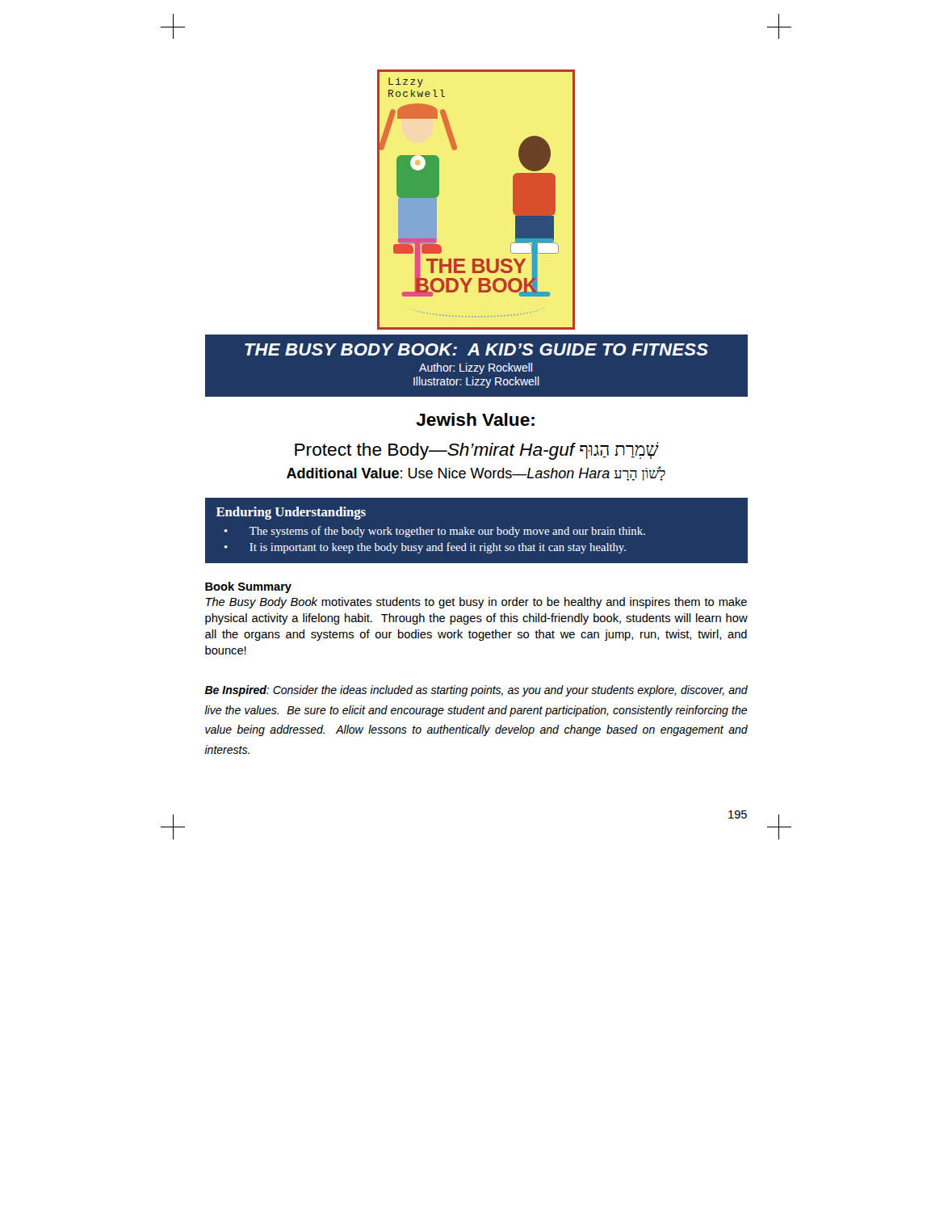Lizzy
Rockwell
A Kid's
Guide
to
Fitness
THE BUSY
BODY BOOK
THE BUSY BODY BOOK: A KID’S GUIDE TO FITNESS
Author: Lizzy Rockwell
Illustrator: Lizzy Rockwell
Jewish Value:
Protect the Body—Sh’mirat Ha-guf שְׁמִרַת הַגוּף
Additional Value: Use Nice Words—Lashon Hara לָשׁוֹן הָרָע
Enduring Understandings
•The systems of the body work together to make our body move and our brain think.
•It is important to keep the body busy and feed it right so that it can stay healthy.
Book Summary
The Busy Body Book motivates students to get busy in order to be healthy and inspires them to make physical activity a lifelong habit. Through the pages of this child-friendly book, students will learn how all the organs and systems of our bodies work together so that we can jump, run, twist, twirl, and bounce!
Be Inspired: Consider the ideas included as starting points, as you and your students explore, discover, and live the values. Be sure to elicit and encourage student and parent participation, consistently reinforcing the value being addressed. Allow lessons to authentically develop and change based on engagement and interests.
195